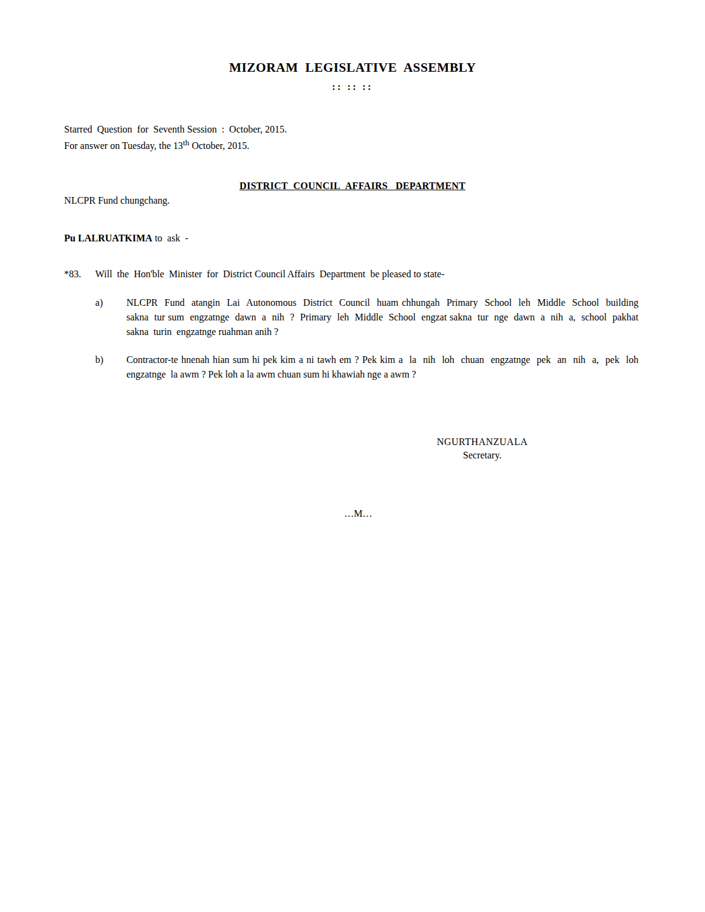MIZORAM LEGISLATIVE ASSEMBLY
:: :: ::
Starred Question for Seventh Session : October, 2015.
For answer on Tuesday, the 13th October, 2015.
DISTRICT COUNCIL AFFAIRS DEPARTMENT
NLCPR Fund chungchang.
Pu LALRUATKIMA to ask -
| *83. | Will the Hon'ble Minister for District Council Affairs Department be pleased to state- |
| | a) | NLCPR Fund atangin Lai Autonomous District Council huam chhungah Primary School leh Middle School building sakna tur sum engzatnge dawn a nih ? Primary leh Middle School engzat sakna tur nge dawn a nih a, school pakhat sakna turin engzatnge ruahman anih ? |
| | b) | Contractor-te hnenah hian sum hi pek kim a ni tawh em ? Pek kim a la nih loh chuan engzatnge pek an nih a, pek loh engzatnge la awm ? Pek loh a la awm chuan sum hi khawiah nge a awm ? |
NGURTHANZUALA
Secretary.
…M…